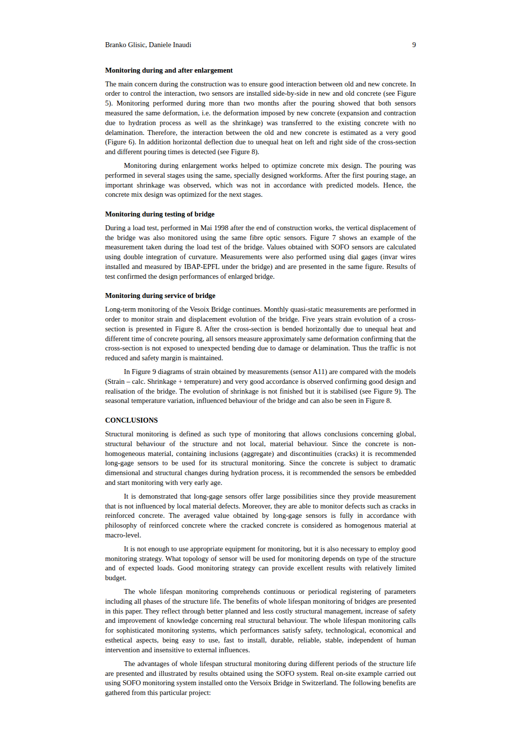Branko Glisic, Daniele Inaudi 9
Monitoring during and after enlargement
The main concern during the construction was to ensure good interaction between old and new concrete. In order to control the interaction, two sensors are installed side-by-side in new and old concrete (see Figure 5). Monitoring performed during more than two months after the pouring showed that both sensors measured the same deformation, i.e. the deformation imposed by new concrete (expansion and contraction due to hydration process as well as the shrinkage) was transferred to the existing concrete with no delamination. Therefore, the interaction between the old and new concrete is estimated as a very good (Figure 6). In addition horizontal deflection due to unequal heat on left and right side of the cross-section and different pouring times is detected (see Figure 8).
Monitoring during enlargement works helped to optimize concrete mix design. The pouring was performed in several stages using the same, specially designed workforms. After the first pouring stage, an important shrinkage was observed, which was not in accordance with predicted models. Hence, the concrete mix design was optimized for the next stages.
Monitoring during testing of bridge
During a load test, performed in Mai 1998 after the end of construction works, the vertical displacement of the bridge was also monitored using the same fibre optic sensors. Figure 7 shows an example of the measurement taken during the load test of the bridge. Values obtained with SOFO sensors are calculated using double integration of curvature. Measurements were also performed using dial gages (invar wires installed and measured by IBAP-EPFL under the bridge) and are presented in the same figure. Results of test confirmed the design performances of enlarged bridge.
Monitoring during service of bridge
Long-term monitoring of the Vesoix Bridge continues. Monthly quasi-static measurements are performed in order to monitor strain and displacement evolution of the bridge. Five years strain evolution of a cross-section is presented in Figure 8. After the cross-section is bended horizontally due to unequal heat and different time of concrete pouring, all sensors measure approximately same deformation confirming that the cross-section is not exposed to unexpected bending due to damage or delamination. Thus the traffic is not reduced and safety margin is maintained.
In Figure 9 diagrams of strain obtained by measurements (sensor A11) are compared with the models (Strain – calc. Shrinkage + temperature) and very good accordance is observed confirming good design and realisation of the bridge. The evolution of shrinkage is not finished but it is stabilised (see Figure 9). The seasonal temperature variation, influenced behaviour of the bridge and can also be seen in Figure 8.
Conclusions
Structural monitoring is defined as such type of monitoring that allows conclusions concerning global, structural behaviour of the structure and not local, material behaviour. Since the concrete is non-homogeneous material, containing inclusions (aggregate) and discontinuities (cracks) it is recommended long-gage sensors to be used for its structural monitoring. Since the concrete is subject to dramatic dimensional and structural changes during hydration process, it is recommended the sensors be embedded and start monitoring with very early age.
It is demonstrated that long-gage sensors offer large possibilities since they provide measurement that is not influenced by local material defects. Moreover, they are able to monitor defects such as cracks in reinforced concrete. The averaged value obtained by long-gage sensors is fully in accordance with philosophy of reinforced concrete where the cracked concrete is considered as homogenous material at macro-level.
It is not enough to use appropriate equipment for monitoring, but it is also necessary to employ good monitoring strategy. What topology of sensor will be used for monitoring depends on type of the structure and of expected loads. Good monitoring strategy can provide excellent results with relatively limited budget.
The whole lifespan monitoring comprehends continuous or periodical registering of parameters including all phases of the structure life. The benefits of whole lifespan monitoring of bridges are presented in this paper. They reflect through better planned and less costly structural management, increase of safety and improvement of knowledge concerning real structural behaviour. The whole lifespan monitoring calls for sophisticated monitoring systems, which performances satisfy safety, technological, economical and esthetical aspects, being easy to use, fast to install, durable, reliable, stable, independent of human intervention and insensitive to external influences.
The advantages of whole lifespan structural monitoring during different periods of the structure life are presented and illustrated by results obtained using the SOFO system. Real on-site example carried out using SOFO monitoring system installed onto the Versoix Bridge in Switzerland. The following benefits are gathered from this particular project: